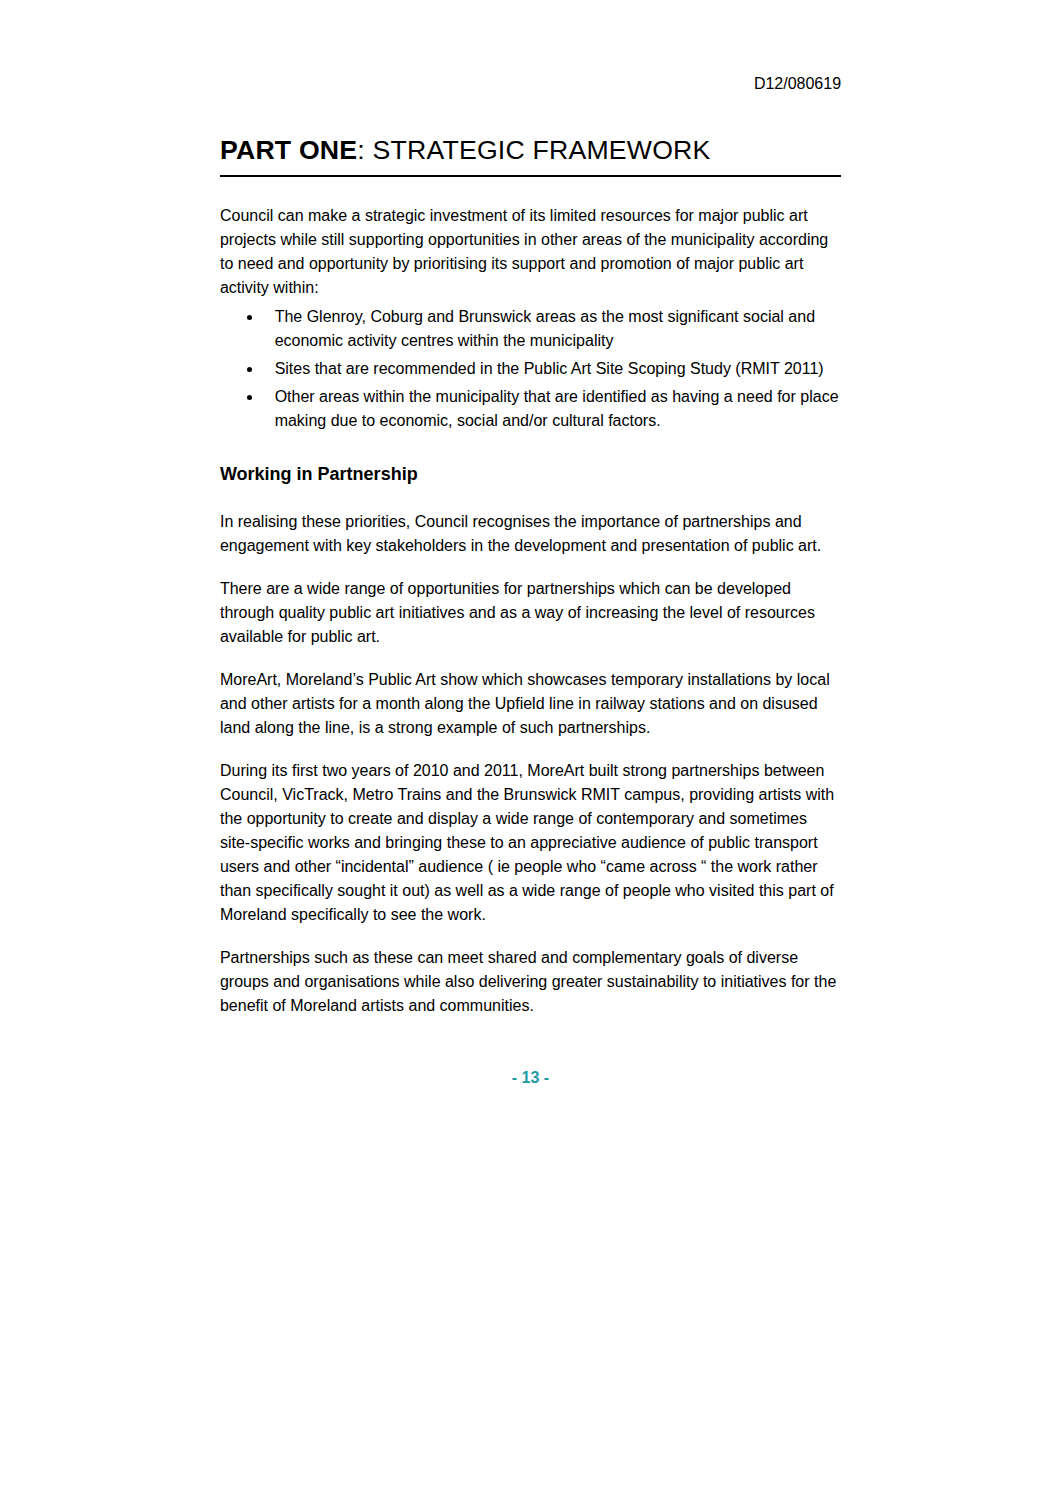D12/080619
PART ONE: STRATEGIC FRAMEWORK
Council can make a strategic investment of its limited resources for major public art projects while still supporting opportunities in other areas of the municipality according to need and opportunity by prioritising its support and promotion of major public art activity within:
The Glenroy, Coburg and Brunswick areas as the most significant social and economic activity centres within the municipality
Sites that are recommended in the Public Art Site Scoping Study (RMIT 2011)
Other areas within the municipality that are identified as having a need for place making due to economic, social and/or cultural factors.
Working in Partnership
In realising these priorities, Council recognises the importance of partnerships and engagement with key stakeholders in the development and presentation of public art.
There are a wide range of opportunities for partnerships which can be developed through quality public art initiatives and as a way of increasing the level of resources available for public art.
MoreArt, Moreland’s Public Art show which showcases temporary installations by local and other artists for a month along the Upfield line in railway stations and on disused land along the line, is a strong example of such partnerships.
During its first two years of 2010 and 2011, MoreArt built strong partnerships between Council, VicTrack, Metro Trains and the Brunswick RMIT campus, providing artists with the opportunity to create and display a wide range of contemporary and sometimes site-specific works and bringing these to an appreciative audience of public transport users and other “incidental” audience ( ie people who “came across “ the work rather than specifically sought it out) as well as a wide range of people who visited this part of Moreland specifically to see the work.
Partnerships such as these can meet shared and complementary goals of diverse groups and organisations while also delivering greater sustainability to initiatives for the benefit of Moreland artists and communities.
- 13 -